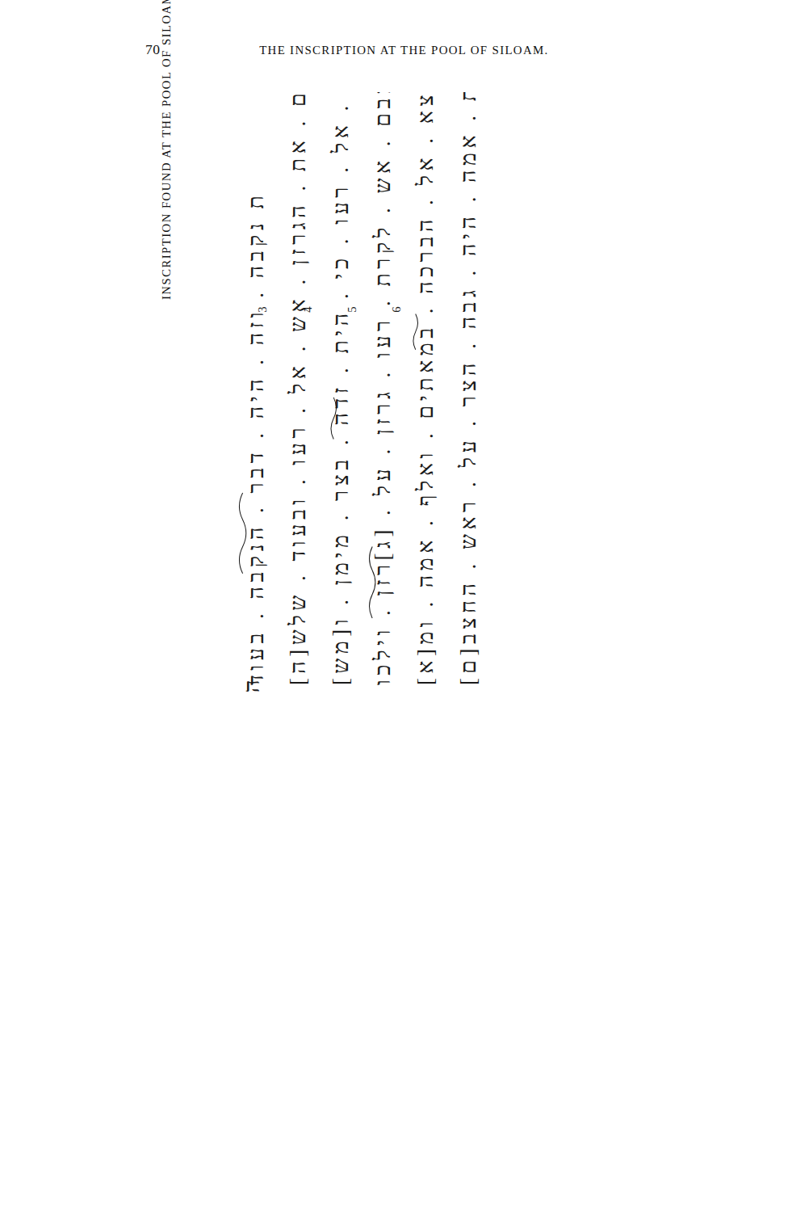70
The Inscription at the Pool of Siloam.
Inscription found at the Pool of Siloam.
ה ת נקבה . וזה . היה . דבר . הנקבה . בעוד [ה]חצבם . מנפם . את . הגרזן . אש . אל . רעו . ובעוד . שלש אמת . להנ[קב . נשמ]ע . קל . אש . ק[ר]א . אל . רעו . כי . הית . זדה . בצר . מימן . ו[מש] מאל . ובים . ה[נ]קבה . הכו . החצבם . אש . לקרת . רעו . גרזן . על . [ג]רזן . וילכו המים . מן . המוצא . אל . הברכה . במאתים . ואלף . אמה . ומ[א] ת . אמה . היה . גבה . הצר . על . ראש . החצב[ם] 2 3 4 5 6